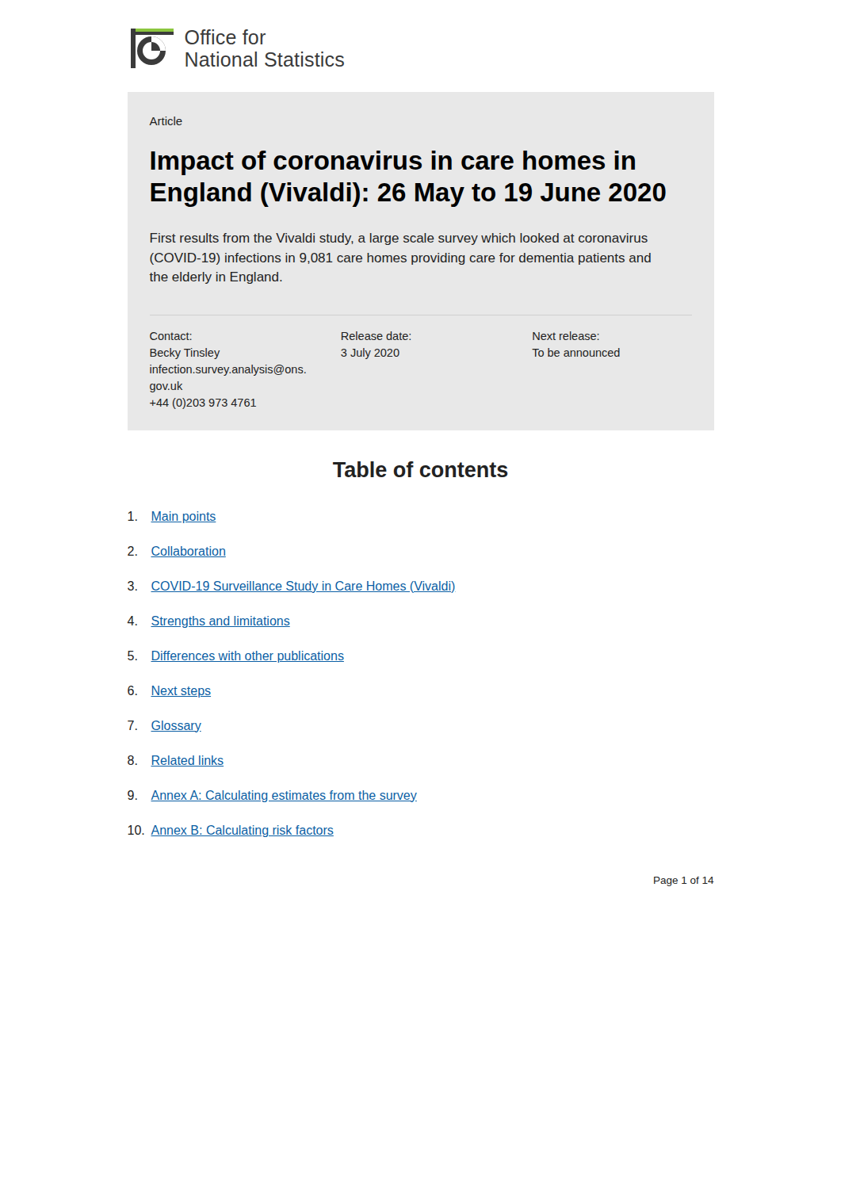Office for
National Statistics
Article
Impact of coronavirus in care homes in England (Vivaldi): 26 May to 19 June 2020
First results from the Vivaldi study, a large scale survey which looked at coronavirus (COVID-19) infections in 9,081 care homes providing care for dementia patients and the elderly in England.
Contact: Becky Tinsley
infection.survey.analysis@ons.gov.uk
+44 (0)203 973 4761
Release date: 3 July 2020
Next release: To be announced
Table of contents
Main points
Collaboration
COVID-19 Surveillance Study in Care Homes (Vivaldi)
Strengths and limitations
Differences with other publications
Next steps
Glossary
Related links
Annex A: Calculating estimates from the survey
Annex B: Calculating risk factors
Page 1 of 14